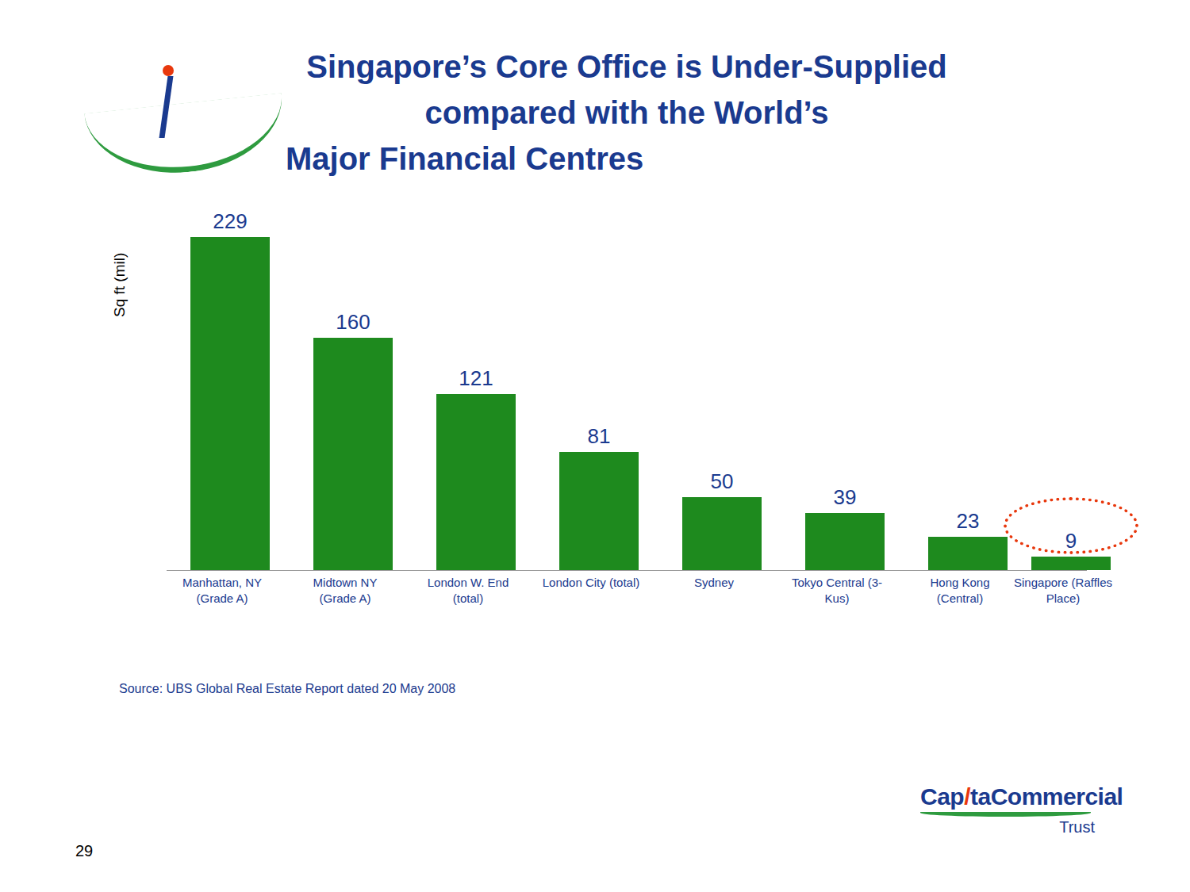Singapore’s Core Office is Under-Supplied compared with the World’s Major Financial Centres
Sq ft (mil)
229
160
121
81
50
39
23
9
Manhattan, NY
(Grade A)
Midtown NY
(Grade A)
London W. End
(total)
London City (total)
Sydney
Tokyo Central (3-
Kus)
Hong Kong
(Central)
Singapore (Raffles
Place)
Source: UBS Global Real Estate Report dated 20 May 2008
Cap/taCommercial
Trust
29